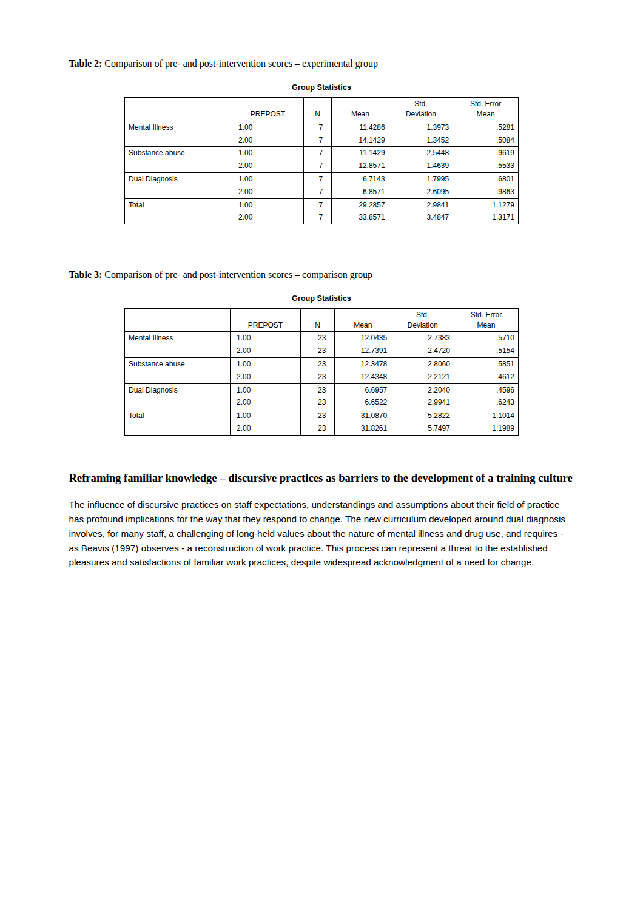Table 2: Comparison of pre- and post-intervention scores – experimental group
Group Statistics
| | PREPOST | N | Mean | Std. Deviation | Std. Error Mean |
| --- | --- | --- | --- | --- | --- |
| Mental Illness | 1.00 | 7 | 11.4286 | 1.3973 | .5281 |
| | 2.00 | 7 | 14.1429 | 1.3452 | .5084 |
| Substance abuse | 1.00 | 7 | 11.1429 | 2.5448 | .9619 |
| | 2.00 | 7 | 12.8571 | 1.4639 | .5533 |
| Dual Diagnosis | 1.00 | 7 | 6.7143 | 1.7995 | .6801 |
| | 2.00 | 7 | 6.8571 | 2.6095 | .9863 |
| Total | 1.00 | 7 | 29.2857 | 2.9841 | 1.1279 |
| | 2.00 | 7 | 33.8571 | 3.4847 | 1.3171 |
Table 3: Comparison of pre- and post-intervention scores – comparison group
Group Statistics
| | PREPOST | N | Mean | Std. Deviation | Std. Error Mean |
| --- | --- | --- | --- | --- | --- |
| Mental Illness | 1.00 | 23 | 12.0435 | 2.7383 | .5710 |
| | 2.00 | 23 | 12.7391 | 2.4720 | .5154 |
| Substance abuse | 1.00 | 23 | 12.3478 | 2.8060 | .5851 |
| | 2.00 | 23 | 12.4348 | 2.2121 | .4612 |
| Dual Diagnosis | 1.00 | 23 | 6.6957 | 2.2040 | .4596 |
| | 2.00 | 23 | 6.6522 | 2.9941 | .6243 |
| Total | 1.00 | 23 | 31.0870 | 5.2822 | 1.1014 |
| | 2.00 | 23 | 31.8261 | 5.7497 | 1.1989 |
Reframing familiar knowledge – discursive practices as barriers to the development of a training culture
The influence of discursive practices on staff expectations, understandings and assumptions about their field of practice has profound implications for the way that they respond to change. The new curriculum developed around dual diagnosis involves, for many staff, a challenging of long-held values about the nature of mental illness and drug use, and requires - as Beavis (1997) observes - a reconstruction of work practice. This process can represent a threat to the established pleasures and satisfactions of familiar work practices, despite widespread acknowledgment of a need for change.